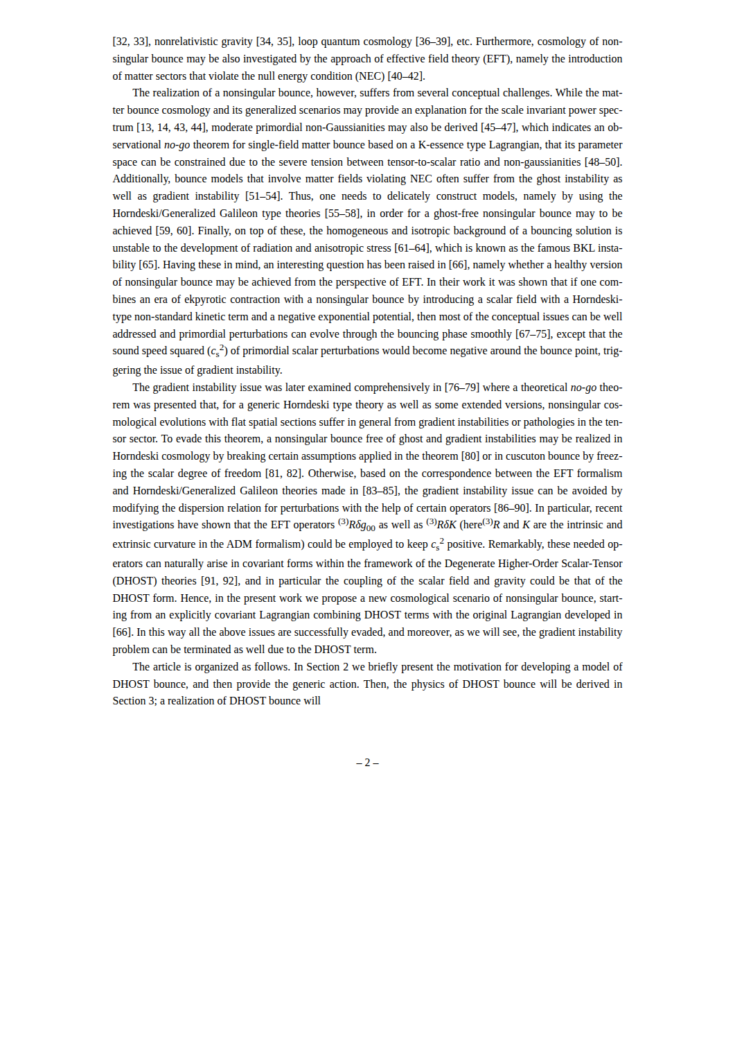[32, 33], nonrelativistic gravity [34, 35], loop quantum cosmology [36–39], etc. Furthermore, cosmology of nonsingular bounce may be also investigated by the approach of effective field theory (EFT), namely the introduction of matter sectors that violate the null energy condition (NEC) [40–42].
The realization of a nonsingular bounce, however, suffers from several conceptual challenges. While the matter bounce cosmology and its generalized scenarios may provide an explanation for the scale invariant power spectrum [13, 14, 43, 44], moderate primordial non-Gaussianities may also be derived [45–47], which indicates an observational no-go theorem for single-field matter bounce based on a K-essence type Lagrangian, that its parameter space can be constrained due to the severe tension between tensor-to-scalar ratio and non-gaussianities [48–50]. Additionally, bounce models that involve matter fields violating NEC often suffer from the ghost instability as well as gradient instability [51–54]. Thus, one needs to delicately construct models, namely by using the Horndeski/Generalized Galileon type theories [55–58], in order for a ghost-free nonsingular bounce may to be achieved [59, 60]. Finally, on top of these, the homogeneous and isotropic background of a bouncing solution is unstable to the development of radiation and anisotropic stress [61–64], which is known as the famous BKL instability [65]. Having these in mind, an interesting question has been raised in [66], namely whether a healthy version of nonsingular bounce may be achieved from the perspective of EFT. In their work it was shown that if one combines an era of ekpyrotic contraction with a nonsingular bounce by introducing a scalar field with a Horndeski-type non-standard kinetic term and a negative exponential potential, then most of the conceptual issues can be well addressed and primordial perturbations can evolve through the bouncing phase smoothly [67–75], except that the sound speed squared (cs2) of primordial scalar perturbations would become negative around the bounce point, triggering the issue of gradient instability.
The gradient instability issue was later examined comprehensively in [76–79] where a theoretical no-go theorem was presented that, for a generic Horndeski type theory as well as some extended versions, nonsingular cosmological evolutions with flat spatial sections suffer in general from gradient instabilities or pathologies in the tensor sector. To evade this theorem, a nonsingular bounce free of ghost and gradient instabilities may be realized in Horndeski cosmology by breaking certain assumptions applied in the theorem [80] or in cuscuton bounce by freezing the scalar degree of freedom [81, 82]. Otherwise, based on the correspondence between the EFT formalism and Horndeski/Generalized Galileon theories made in [83–85], the gradient instability issue can be avoided by modifying the dispersion relation for perturbations with the help of certain operators [86–90]. In particular, recent investigations have shown that the EFT operators (3)Rδg00 as well as (3)RδK (here(3)R and K are the intrinsic and extrinsic curvature in the ADM formalism) could be employed to keep cs2 positive. Remarkably, these needed operators can naturally arise in covariant forms within the framework of the Degenerate Higher-Order Scalar-Tensor (DHOST) theories [91, 92], and in particular the coupling of the scalar field and gravity could be that of the DHOST form. Hence, in the present work we propose a new cosmological scenario of nonsingular bounce, starting from an explicitly covariant Lagrangian combining DHOST terms with the original Lagrangian developed in [66]. In this way all the above issues are successfully evaded, and moreover, as we will see, the gradient instability problem can be terminated as well due to the DHOST term.
The article is organized as follows. In Section 2 we briefly present the motivation for developing a model of DHOST bounce, and then provide the generic action. Then, the physics of DHOST bounce will be derived in Section 3; a realization of DHOST bounce will
– 2 –